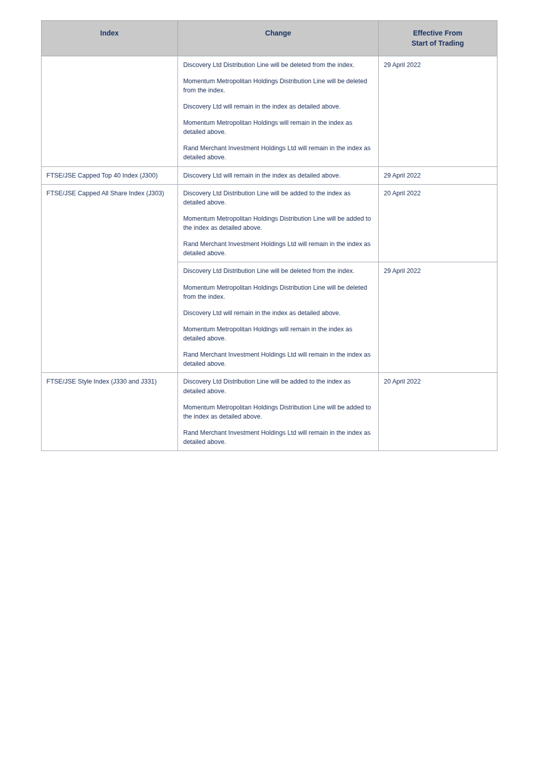| Index | Change | Effective From Start of Trading |
| --- | --- | --- |
| | Discovery Ltd Distribution Line will be deleted from the index. Momentum Metropolitan Holdings Distribution Line will be deleted from the index. Discovery Ltd will remain in the index as detailed above. Momentum Metropolitan Holdings will remain in the index as detailed above. Rand Merchant Investment Holdings Ltd will remain in the index as detailed above. | 29 April 2022 |
| FTSE/JSE Capped Top 40 Index (J300) | Discovery Ltd will remain in the index as detailed above. | 29 April 2022 |
| FTSE/JSE Capped All Share Index (J303) | Discovery Ltd Distribution Line will be added to the index as detailed above. Momentum Metropolitan Holdings Distribution Line will be added to the index as detailed above. Rand Merchant Investment Holdings Ltd will remain in the index as detailed above. | 20 April 2022 |
| Discovery Ltd Distribution Line will be deleted from the index. Momentum Metropolitan Holdings Distribution Line will be deleted from the index. Discovery Ltd will remain in the index as detailed above. Momentum Metropolitan Holdings will remain in the index as detailed above. Rand Merchant Investment Holdings Ltd will remain in the index as detailed above. | 29 April 2022 |
| FTSE/JSE Style Index (J330 and J331) | Discovery Ltd Distribution Line will be added to the index as detailed above. Momentum Metropolitan Holdings Distribution Line will be added to the index as detailed above. Rand Merchant Investment Holdings Ltd will remain in the index as detailed above. | 20 April 2022 |